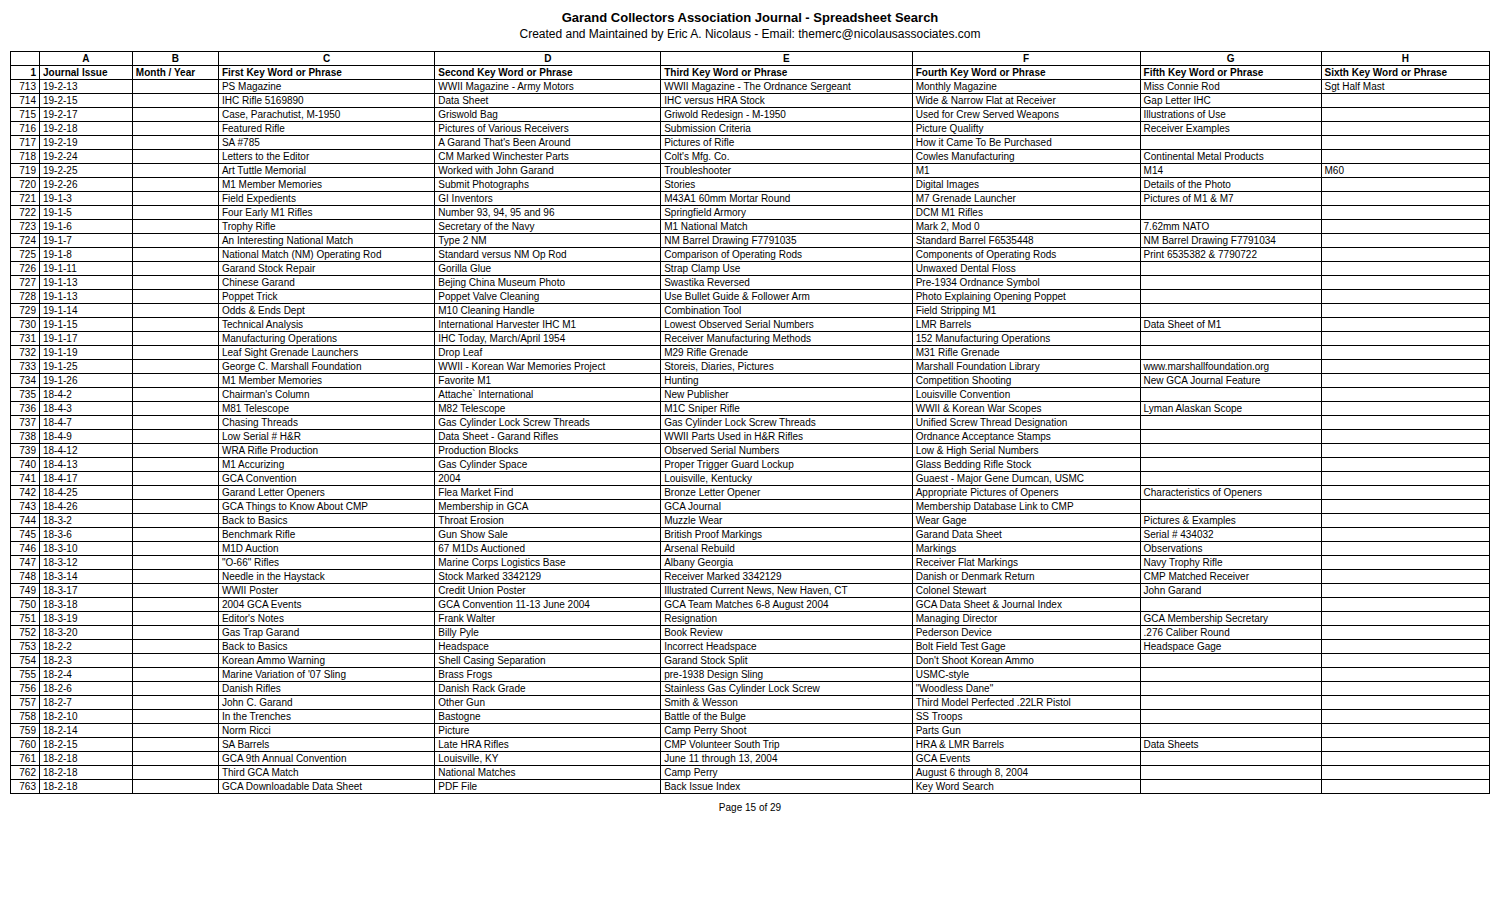Garand Collectors Association Journal - Spreadsheet Search
Created and Maintained by Eric A. Nicolaus - Email: themerc@nicolausassociates.com
| | A | B | C | D | E | F | G | H |
| --- | --- | --- | --- | --- | --- | --- | --- | --- |
| 1 | Journal Issue | Month / Year | First Key Word or Phrase | Second Key Word or Phrase | Third Key Word or Phrase | Fourth Key Word or Phrase | Fifth Key Word or Phrase | Sixth Key Word or Phrase |
| 713 | 19-2-13 | | PS Magazine | WWII Magazine - Army Motors | WWII Magazine - The Ordnance Sergeant | Monthly Magazine | Miss Connie Rod | Sgt Half Mast |
| 714 | 19-2-15 | | IHC Rifle 5169890 | Data Sheet | IHC versus HRA Stock | Wide & Narrow Flat at Receiver | Gap Letter IHC | |
| 715 | 19-2-17 | | Case, Parachutist, M-1950 | Griswold Bag | Griwold Redesign - M-1950 | Used for Crew Served Weapons | Illustrations of Use | |
| 716 | 19-2-18 | | Featured Rifle | Pictures of Various Receivers | Submission Criteria | Picture Qualifty | Receiver Examples | |
| 717 | 19-2-19 | | SA #785 | A Garand That's Been Around | Pictures of Rifle | How it Came To Be Purchased | | |
| 718 | 19-2-24 | | Letters to the Editor | CM Marked Winchester Parts | Colt's Mfg. Co. | Cowles Manufacturing | Continental Metal Products | |
| 719 | 19-2-25 | | Art Tuttle Memorial | Worked with John Garand | Troubleshooter | M1 | M14 | M60 |
| 720 | 19-2-26 | | M1 Member Memories | Submit Photographs | Stories | Digital Images | Details of the Photo | |
| 721 | 19-1-3 | | Field Expedients | GI Inventors | M43A1 60mm Mortar Round | M7 Grenade Launcher | Pictures of M1 & M7 | |
| 722 | 19-1-5 | | Four Early M1 Rifles | Number 93, 94, 95 and 96 | Springfield Armory | DCM M1 Rifles | | |
| 723 | 19-1-6 | | Trophy Rifle | Secretary of the Navy | M1 National Match | Mark 2, Mod 0 | 7.62mm NATO | |
| 724 | 19-1-7 | | An Interesting National Match | Type 2 NM | NM Barrel Drawing F7791035 | Standard Barrel F6535448 | NM Barrel Drawing F7791034 | |
| 725 | 19-1-8 | | National Match (NM) Operating Rod | Standard versus NM Op Rod | Comparison of Operating Rods | Components of Operating Rods | Print 6535382 & 7790722 | |
| 726 | 19-1-11 | | Garand Stock Repair | Gorilla Glue | Strap Clamp Use | Unwaxed Dental Floss | | |
| 727 | 19-1-13 | | Chinese Garand | Bejing China Museum Photo | Swastika Reversed | Pre-1934 Ordnance Symbol | | |
| 728 | 19-1-13 | | Poppet Trick | Poppet Valve Cleaning | Use Bullet Guide & Follower Arm | Photo Explaining Opening Poppet | | |
| 729 | 19-1-14 | | Odds & Ends Dept | M10 Cleaning Handle | Combination Tool | Field Stripping M1 | | |
| 730 | 19-1-15 | | Technical Analysis | International Harvester IHC M1 | Lowest Observed Serial Numbers | LMR Barrels | Data Sheet of M1 | |
| 731 | 19-1-17 | | Manufacturing Operations | IHC Today, March/April 1954 | Receiver Manufacturing Methods | 152 Manufacturing Operations | | |
| 732 | 19-1-19 | | Leaf Sight Grenade Launchers | Drop Leaf | M29 Rifle Grenade | M31 Rifle Grenade | | |
| 733 | 19-1-25 | | George C. Marshall Foundation | WWII - Korean War Memories Project | Storeis, Diaries, Pictures | Marshall Foundation Library | www.marshallfoundation.org | |
| 734 | 19-1-26 | | M1 Member Memories | Favorite M1 | Hunting | Competition Shooting | New GCA Journal Feature | |
| 735 | 18-4-2 | | Chairman's Column | Attache` International | New Publisher | Louisville Convention | | |
| 736 | 18-4-3 | | M81 Telescope | M82 Telescope | M1C Sniper Rifle | WWII & Korean War Scopes | Lyman Alaskan Scope | |
| 737 | 18-4-7 | | Chasing Threads | Gas Cylinder Lock Screw Threads | Gas Cylinder Lock Screw Threads | Unified Screw Thread Designation | | |
| 738 | 18-4-9 | | Low Serial # H&R | Data Sheet - Garand Rifles | WWII Parts Used in H&R Rifles | Ordnance Acceptance Stamps | | |
| 739 | 18-4-12 | | WRA Rifle Production | Production Blocks | Observed Serial Numbers | Low & High Serial Numbers | | |
| 740 | 18-4-13 | | M1 Accurizing | Gas Cylinder Space | Proper Trigger Guard Lockup | Glass Bedding Rifle Stock | | |
| 741 | 18-4-17 | | GCA Convention | 2004 | Louisville, Kentucky | Guaest - Major Gene Dumcan, USMC | | |
| 742 | 18-4-25 | | Garand Letter Openers | Flea Market Find | Bronze Letter Opener | Appropriate Pictures of Openers | Characteristics of Openers | |
| 743 | 18-4-26 | | GCA Things to Know About CMP | Membership in GCA | GCA Journal | Membership Database Link to CMP | | |
| 744 | 18-3-2 | | Back to Basics | Throat Erosion | Muzzle Wear | Wear Gage | Pictures & Examples | |
| 745 | 18-3-6 | | Benchmark Rifle | Gun Show Sale | British Proof Markings | Garand Data Sheet | Serial # 434032 | |
| 746 | 18-3-10 | | M1D Auction | 67 M1Ds Auctioned | Arsenal Rebuild | Markings | Observations | |
| 747 | 18-3-12 | | "O-66" Rifles | Marine Corps Logistics Base | Albany Georgia | Receiver Flat Markings | Navy Trophy Rifle | |
| 748 | 18-3-14 | | Needle in the Haystack | Stock Marked 3342129 | Receiver Marked 3342129 | Danish or Denmark Return | CMP Matched Receiver | |
| 749 | 18-3-17 | | WWII Poster | Credit Union Poster | Illustrated Current News, New Haven, CT | Colonel Stewart | John Garand | |
| 750 | 18-3-18 | | 2004 GCA Events | GCA Convention 11-13 June 2004 | GCA Team Matches 6-8 August 2004 | GCA Data Sheet & Journal Index | | |
| 751 | 18-3-19 | | Editor's Notes | Frank Walter | Resignation | Managing Director | GCA Membership Secretary | |
| 752 | 18-3-20 | | Gas Trap Garand | Billy Pyle | Book Review | Pederson Device | .276 Caliber Round | |
| 753 | 18-2-2 | | Back to Basics | Headspace | Incorrect Headspace | Bolt Field Test Gage | Headspace Gage | |
| 754 | 18-2-3 | | Korean Ammo Warning | Shell Casing Separation | Garand Stock Split | Don't Shoot Korean Ammo | | |
| 755 | 18-2-4 | | Marine Variation of '07 Sling | Brass Frogs | pre-1938 Design Sling | USMC-style | | |
| 756 | 18-2-6 | | Danish Rifles | Danish Rack Grade | Stainless Gas Cylinder Lock Screw | "Woodless Dane" | | |
| 757 | 18-2-7 | | John C. Garand | Other Gun | Smith & Wesson | Third Model Perfected .22LR Pistol | | |
| 758 | 18-2-10 | | In the Trenches | Bastogne | Battle of the Bulge | SS Troops | | |
| 759 | 18-2-14 | | Norm Ricci | Picture | Camp Perry Shoot | Parts Gun | | |
| 760 | 18-2-15 | | SA Barrels | Late HRA Rifles | CMP Volunteer South Trip | HRA & LMR Barrels | Data Sheets | |
| 761 | 18-2-18 | | GCA 9th Annual Convention | Louisville, KY | June 11 through 13, 2004 | GCA Events | | |
| 762 | 18-2-18 | | Third GCA Match | National Matches | Camp Perry | August 6 through 8, 2004 | | |
| 763 | 18-2-18 | | GCA Downloadable Data Sheet | PDF File | Back Issue Index | Key Word Search | | |
Page 15 of 29